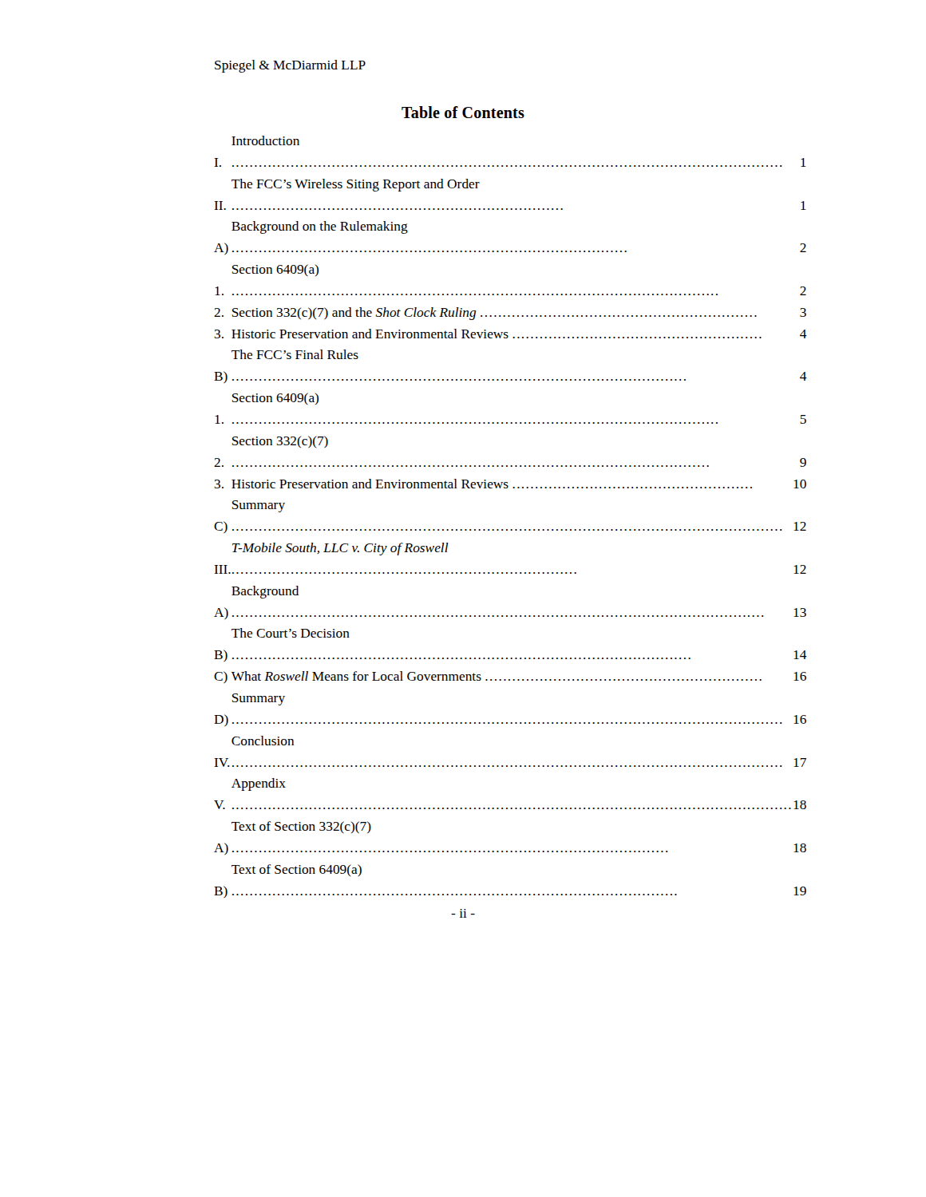Spiegel & McDiarmid LLP
Table of Contents
| I. | Introduction ......................................................................................................................... | 1 |
| II. | The FCC’s Wireless Siting Report and Order ......................................................................... | 1 |
| A) | Background on the Rulemaking ....................................................................................... | 2 |
| 1. | Section 6409(a) ........................................................................................................... | 2 |
| 2. | Section 332(c)(7) and the Shot Clock Ruling ............................................................. | 3 |
| 3. | Historic Preservation and Environmental Reviews ....................................................... | 4 |
| B) | The FCC’s Final Rules .................................................................................................... | 4 |
| 1. | Section 6409(a) ........................................................................................................... | 5 |
| 2. | Section 332(c)(7) ......................................................................................................... | 9 |
| 3. | Historic Preservation and Environmental Reviews ..................................................... | 10 |
| C) | Summary ......................................................................................................................... | 12 |
| III. | T-Mobile South, LLC v. City of Roswell ............................................................................ | 12 |
| A) | Background ..................................................................................................................... | 13 |
| B) | The Court’s Decision ..................................................................................................... | 14 |
| C) | What Roswell Means for Local Governments ............................................................. | 16 |
| D) | Summary ......................................................................................................................... | 16 |
| IV. | Conclusion ......................................................................................................................... | 17 |
| V. | Appendix ........................................................................................................................... | 18 |
| A) | Text of Section 332(c)(7) ................................................................................................ | 18 |
| B) | Text of Section 6409(a) .................................................................................................. | 19 |
- ii -